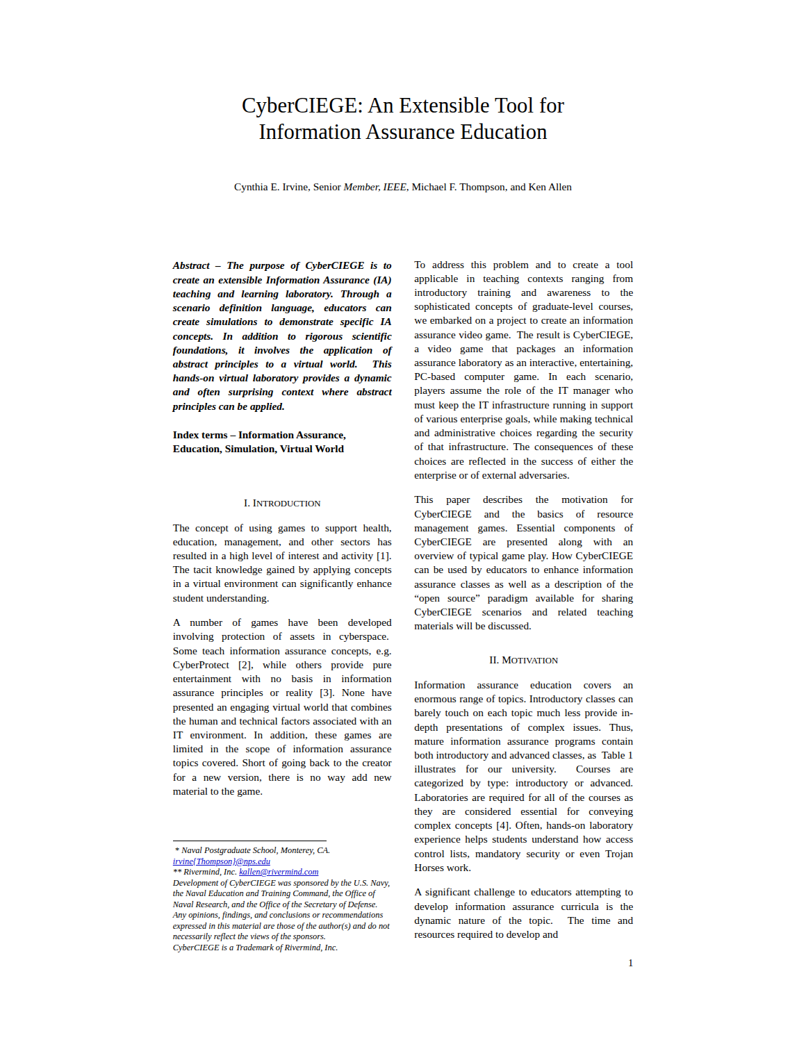CyberCIEGE: An Extensible Tool for
Information Assurance Education
Cynthia E. Irvine, Senior Member, IEEE, Michael F. Thompson, and Ken Allen
Abstract – The purpose of CyberCIEGE is to create an extensible Information Assurance (IA) teaching and learning laboratory. Through a scenario definition language, educators can create simulations to demonstrate specific IA concepts. In addition to rigorous scientific foundations, it involves the application of abstract principles to a virtual world. This hands-on virtual laboratory provides a dynamic and often surprising context where abstract principles can be applied.
Index terms – Information Assurance, Education, Simulation, Virtual World
I. INTRODUCTION
The concept of using games to support health, education, management, and other sectors has resulted in a high level of interest and activity [1]. The tacit knowledge gained by applying concepts in a virtual environment can significantly enhance student understanding.
A number of games have been developed involving protection of assets in cyberspace. Some teach information assurance concepts, e.g. CyberProtect [2], while others provide pure entertainment with no basis in information assurance principles or reality [3]. None have presented an engaging virtual world that combines the human and technical factors associated with an IT environment. In addition, these games are limited in the scope of information assurance topics covered. Short of going back to the creator for a new version, there is no way add new material to the game.
* Naval Postgraduate School, Monterey, CA.
irvine{Thompson}@nps.edu
** Rivermind, Inc. kallen@rivermind.com
Development of CyberCIEGE was sponsored by the U.S. Navy, the Naval Education and Training Command, the Office of Naval Research, and the Office of the Secretary of Defense. Any opinions, findings, and conclusions or recommendations expressed in this material are those of the author(s) and do not necessarily reflect the views of the sponsors.
CyberCIEGE is a Trademark of Rivermind, Inc.
To address this problem and to create a tool applicable in teaching contexts ranging from introductory training and awareness to the sophisticated concepts of graduate-level courses, we embarked on a project to create an information assurance video game. The result is CyberCIEGE, a video game that packages an information assurance laboratory as an interactive, entertaining, PC-based computer game. In each scenario, players assume the role of the IT manager who must keep the IT infrastructure running in support of various enterprise goals, while making technical and administrative choices regarding the security of that infrastructure. The consequences of these choices are reflected in the success of either the enterprise or of external adversaries.
This paper describes the motivation for CyberCIEGE and the basics of resource management games. Essential components of CyberCIEGE are presented along with an overview of typical game play. How CyberCIEGE can be used by educators to enhance information assurance classes as well as a description of the “open source” paradigm available for sharing CyberCIEGE scenarios and related teaching materials will be discussed.
II. MOTIVATION
Information assurance education covers an enormous range of topics. Introductory classes can barely touch on each topic much less provide in-depth presentations of complex issues. Thus, mature information assurance programs contain both introductory and advanced classes, as Table 1 illustrates for our university. Courses are categorized by type: introductory or advanced. Laboratories are required for all of the courses as they are considered essential for conveying complex concepts [4]. Often, hands-on laboratory experience helps students understand how access control lists, mandatory security or even Trojan Horses work.
A significant challenge to educators attempting to develop information assurance curricula is the dynamic nature of the topic. The time and resources required to develop and
1